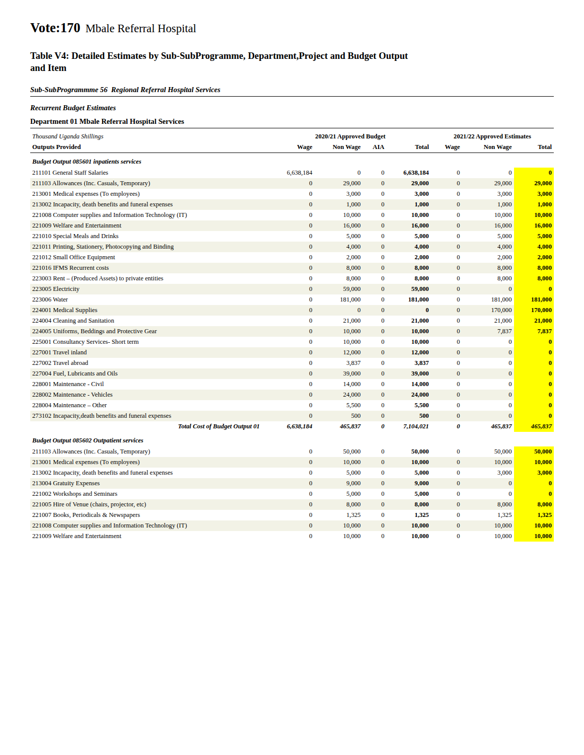Vote:170 Mbale Referral Hospital
Table V4: Detailed Estimates by Sub-SubProgramme, Department,Project and Budget Output
and Item
Sub-SubProgrammme 56 Regional Referral Hospital Services
Recurrent Budget Estimates
Department 01 Mbale Referral Hospital Services
| Thousand Uganda Shillings | 2020/21 Approved Budget | 2021/22 Approved Estimates |
| --- | --- | --- |
| Outputs Provided | Wage | Non Wage | AIA | Total | Wage | Non Wage | Total |
| Budget Output 085601 inpatients services |
| 211101 General Staff Salaries | 6,638,184 | 0 | 0 | 6,638,184 | 0 | 0 | 0 |
| 211103 Allowances (Inc. Casuals, Temporary) | 0 | 29,000 | 0 | 29,000 | 0 | 29,000 | 29,000 |
| 213001 Medical expenses (To employees) | 0 | 3,000 | 0 | 3,000 | 0 | 3,000 | 3,000 |
| 213002 Incapacity, death benefits and funeral expenses | 0 | 1,000 | 0 | 1,000 | 0 | 1,000 | 1,000 |
| 221008 Computer supplies and Information Technology (IT) | 0 | 10,000 | 0 | 10,000 | 0 | 10,000 | 10,000 |
| 221009 Welfare and Entertainment | 0 | 16,000 | 0 | 16,000 | 0 | 16,000 | 16,000 |
| 221010 Special Meals and Drinks | 0 | 5,000 | 0 | 5,000 | 0 | 5,000 | 5,000 |
| 221011 Printing, Stationery, Photocopying and Binding | 0 | 4,000 | 0 | 4,000 | 0 | 4,000 | 4,000 |
| 221012 Small Office Equipment | 0 | 2,000 | 0 | 2,000 | 0 | 2,000 | 2,000 |
| 221016 IFMS Recurrent costs | 0 | 8,000 | 0 | 8,000 | 0 | 8,000 | 8,000 |
| 223003 Rent – (Produced Assets) to private entities | 0 | 8,000 | 0 | 8,000 | 0 | 8,000 | 8,000 |
| 223005 Electricity | 0 | 59,000 | 0 | 59,000 | 0 | 0 | 0 |
| 223006 Water | 0 | 181,000 | 0 | 181,000 | 0 | 181,000 | 181,000 |
| 224001 Medical Supplies | 0 | 0 | 0 | 0 | 0 | 170,000 | 170,000 |
| 224004 Cleaning and Sanitation | 0 | 21,000 | 0 | 21,000 | 0 | 21,000 | 21,000 |
| 224005 Uniforms, Beddings and Protective Gear | 0 | 10,000 | 0 | 10,000 | 0 | 7,837 | 7,837 |
| 225001 Consultancy Services- Short term | 0 | 10,000 | 0 | 10,000 | 0 | 0 | 0 |
| 227001 Travel inland | 0 | 12,000 | 0 | 12,000 | 0 | 0 | 0 |
| 227002 Travel abroad | 0 | 3,837 | 0 | 3,837 | 0 | 0 | 0 |
| 227004 Fuel, Lubricants and Oils | 0 | 39,000 | 0 | 39,000 | 0 | 0 | 0 |
| 228001 Maintenance - Civil | 0 | 14,000 | 0 | 14,000 | 0 | 0 | 0 |
| 228002 Maintenance - Vehicles | 0 | 24,000 | 0 | 24,000 | 0 | 0 | 0 |
| 228004 Maintenance – Other | 0 | 5,500 | 0 | 5,500 | 0 | 0 | 0 |
| 273102 Incapacity,death benefits and funeral expenses | 0 | 500 | 0 | 500 | 0 | 0 | 0 |
| Total Cost of Budget Output 01 | 6,638,184 | 465,837 | 0 | 7,104,021 | 0 | 465,837 | 465,837 |
| Budget Output 085602 Outpatient services |
| 211103 Allowances (Inc. Casuals, Temporary) | 0 | 50,000 | 0 | 50,000 | 0 | 50,000 | 50,000 |
| 213001 Medical expenses (To employees) | 0 | 10,000 | 0 | 10,000 | 0 | 10,000 | 10,000 |
| 213002 Incapacity, death benefits and funeral expenses | 0 | 5,000 | 0 | 5,000 | 0 | 3,000 | 3,000 |
| 213004 Gratuity Expenses | 0 | 9,000 | 0 | 9,000 | 0 | 0 | 0 |
| 221002 Workshops and Seminars | 0 | 5,000 | 0 | 5,000 | 0 | 0 | 0 |
| 221005 Hire of Venue (chairs, projector, etc) | 0 | 8,000 | 0 | 8,000 | 0 | 8,000 | 8,000 |
| 221007 Books, Periodicals & Newspapers | 0 | 1,325 | 0 | 1,325 | 0 | 1,325 | 1,325 |
| 221008 Computer supplies and Information Technology (IT) | 0 | 10,000 | 0 | 10,000 | 0 | 10,000 | 10,000 |
| 221009 Welfare and Entertainment | 0 | 10,000 | 0 | 10,000 | 0 | 10,000 | 10,000 |